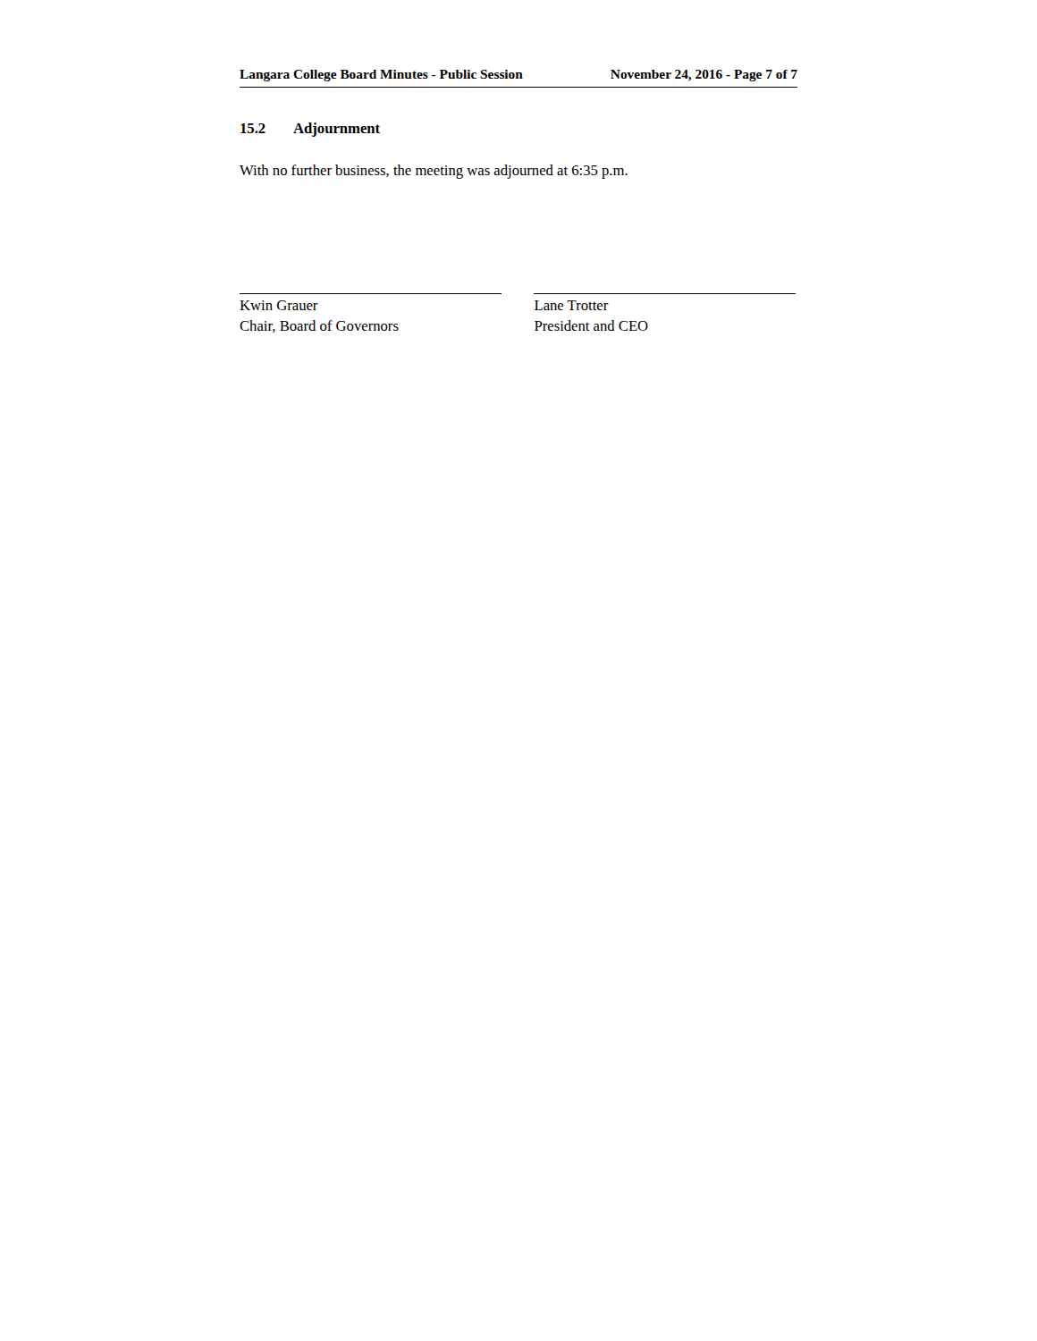Langara College Board Minutes - Public Session
November 24, 2016 - Page 7 of 7
15.2 Adjournment
With no further business, the meeting was adjourned at 6:35 p.m.
Kwin Grauer
Chair, Board of Governors
Lane Trotter
President and CEO